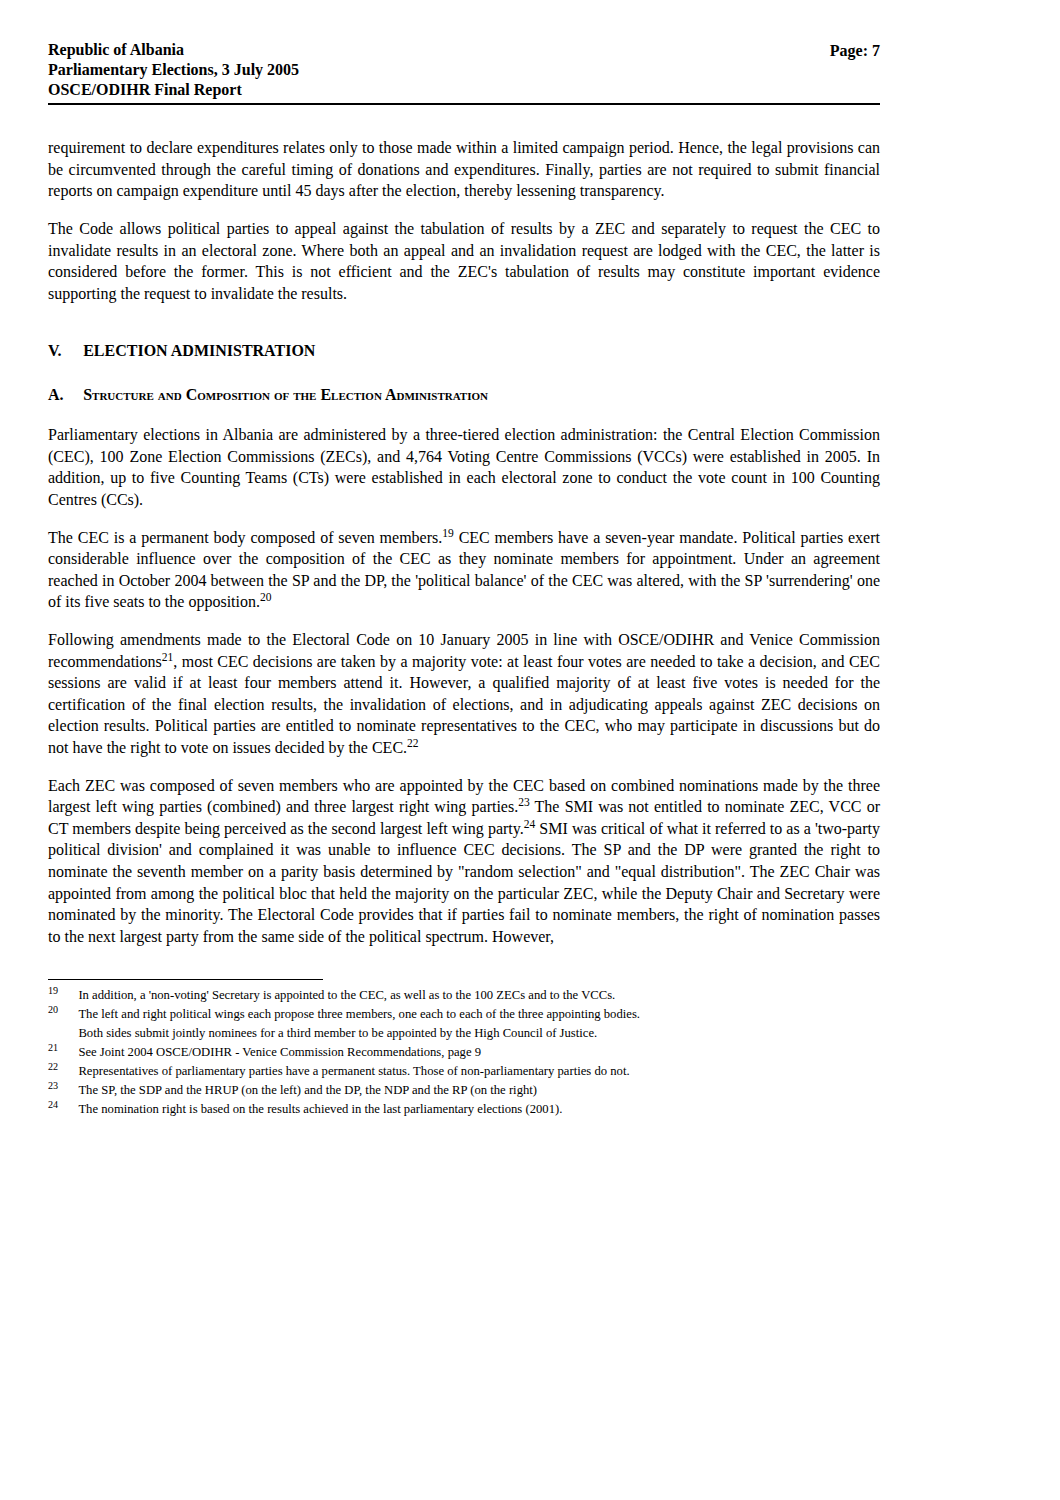Republic of Albania
Parliamentary Elections, 3 July 2005
OSCE/ODIHR Final Report
Page: 7
requirement to declare expenditures relates only to those made within a limited campaign period. Hence, the legal provisions can be circumvented through the careful timing of donations and expenditures. Finally, parties are not required to submit financial reports on campaign expenditure until 45 days after the election, thereby lessening transparency.
The Code allows political parties to appeal against the tabulation of results by a ZEC and separately to request the CEC to invalidate results in an electoral zone. Where both an appeal and an invalidation request are lodged with the CEC, the latter is considered before the former. This is not efficient and the ZEC's tabulation of results may constitute important evidence supporting the request to invalidate the results.
V. ELECTION ADMINISTRATION
A. Structure and Composition of the Election Administration
Parliamentary elections in Albania are administered by a three-tiered election administration: the Central Election Commission (CEC), 100 Zone Election Commissions (ZECs), and 4,764 Voting Centre Commissions (VCCs) were established in 2005. In addition, up to five Counting Teams (CTs) were established in each electoral zone to conduct the vote count in 100 Counting Centres (CCs).
The CEC is a permanent body composed of seven members.19 CEC members have a seven-year mandate. Political parties exert considerable influence over the composition of the CEC as they nominate members for appointment. Under an agreement reached in October 2004 between the SP and the DP, the 'political balance' of the CEC was altered, with the SP 'surrendering' one of its five seats to the opposition.20
Following amendments made to the Electoral Code on 10 January 2005 in line with OSCE/ODIHR and Venice Commission recommendations21, most CEC decisions are taken by a majority vote: at least four votes are needed to take a decision, and CEC sessions are valid if at least four members attend it. However, a qualified majority of at least five votes is needed for the certification of the final election results, the invalidation of elections, and in adjudicating appeals against ZEC decisions on election results. Political parties are entitled to nominate representatives to the CEC, who may participate in discussions but do not have the right to vote on issues decided by the CEC.22
Each ZEC was composed of seven members who are appointed by the CEC based on combined nominations made by the three largest left wing parties (combined) and three largest right wing parties.23 The SMI was not entitled to nominate ZEC, VCC or CT members despite being perceived as the second largest left wing party.24 SMI was critical of what it referred to as a 'two-party political division' and complained it was unable to influence CEC decisions. The SP and the DP were granted the right to nominate the seventh member on a parity basis determined by "random selection" and "equal distribution". The ZEC Chair was appointed from among the political bloc that held the majority on the particular ZEC, while the Deputy Chair and Secretary were nominated by the minority. The Electoral Code provides that if parties fail to nominate members, the right of nomination passes to the next largest party from the same side of the political spectrum. However,
In addition, a 'non-voting' Secretary is appointed to the CEC, as well as to the 100 ZECs and to the VCCs.
The left and right political wings each propose three members, one each to each of the three appointing bodies.
Both sides submit jointly nominees for a third member to be appointed by the High Council of Justice.
See Joint 2004 OSCE/ODIHR - Venice Commission Recommendations, page 9
Representatives of parliamentary parties have a permanent status. Those of non-parliamentary parties do not.
The SP, the SDP and the HRUP (on the left) and the DP, the NDP and the RP (on the right)
The nomination right is based on the results achieved in the last parliamentary elections (2001).